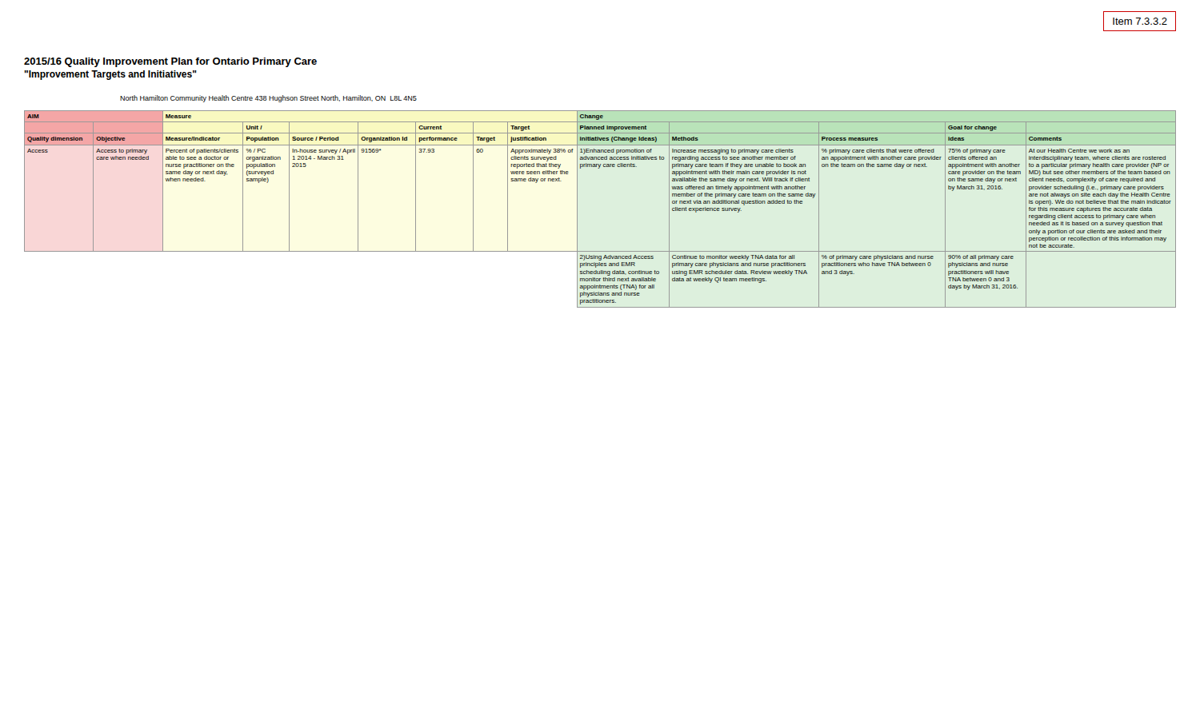Item 7.3.3.2
2015/16 Quality Improvement Plan for Ontario Primary Care
"Improvement Targets and Initiatives"
North Hamilton Community Health Centre 438 Hughson Street North, Hamilton, ON L8L 4N5
| AIM | Measure | Change |
| --- | --- | --- |
| | | | Unit / | | | Current | | Target | Planned improvement | | | Goal for change | |
| Quality dimension | Objective | Measure/Indicator | Population | Source / Period | Organization Id | performance | Target | justification | initiatives (Change Ideas) | Methods | Process measures | ideas | Comments |
| Access | Access to primary care when needed | Percent of patients/clients able to see a doctor or nurse practitioner on the same day or next day, when needed. | % / PC organization population (surveyed sample) | In-house survey / April 1 2014 - March 31 2015 | 91569* | 37.93 | 60 | Approximately 38% of clients surveyed reported that they were seen either the same day or next. | 1)Enhanced promotion of advanced access initiatives to primary care clients. | Increase messaging to primary care clients regarding access to see another member of primary care team if they are unable to book an appointment with their main care provider is not available the same day or next. Will track if client was offered an timely appointment with another member of the primary care team on the same day or next via an additional question added to the client experience survey. | % primary care clients that were offered an appointment with another care provider on the team on the same day or next. | 75% of primary care clients offered an appointment with another care provider on the team on the same day or next by March 31, 2016. | At our Health Centre we work as an interdisciplinary team, where clients are rostered to a particular primary health care provider (NP or MD) but see other members of the team based on client needs, complexity of care required and provider scheduling (i.e., primary care providers are not always on site each day the Health Centre is open). We do not believe that the main indicator for this measure captures the accurate data regarding client access to primary care when needed as it is based on a survey question that only a portion of our clients are asked and their perception or recollection of this information may not be accurate. |
| | | | | | | | | | 2)Using Advanced Access principles and EMR scheduling data, continue to monitor third next available appointments (TNA) for all physicians and nurse practitioners. | Continue to monitor weekly TNA data for all primary care physicians and nurse practitioners using EMR scheduler data. Review weekly TNA data at weekly QI team meetings. | % of primary care physicians and nurse practitioners who have TNA between 0 and 3 days. | 90% of all primary care physicians and nurse practitioners will have TNA between 0 and 3 days by March 31, 2016. | |